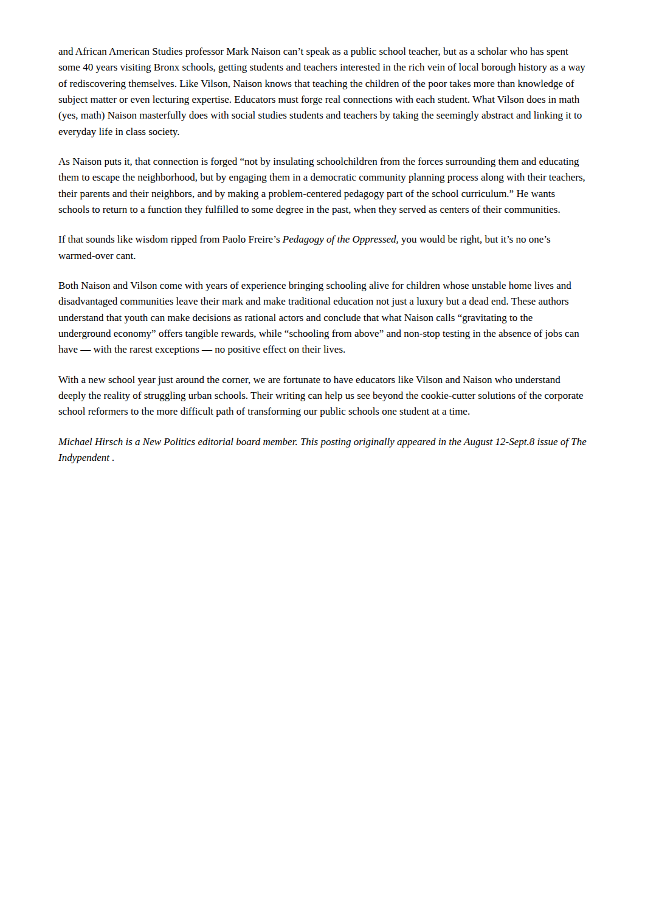and African American Studies professor Mark Naison can’t speak as a public school teacher, but as a scholar who has spent some 40 years visiting Bronx schools, getting students and teachers interested in the rich vein of local borough history as a way of rediscovering themselves. Like Vilson, Naison knows that teaching the children of the poor takes more than knowledge of subject matter or even lecturing expertise. Educators must forge real connections with each student. What Vilson does in math (yes, math) Naison masterfully does with social studies students and teachers by taking the seemingly abstract and linking it to everyday life in class society.
As Naison puts it, that connection is forged “not by insulating schoolchildren from the forces surrounding them and educating them to escape the neighborhood, but by engaging them in a democratic community planning process along with their teachers, their parents and their neighbors, and by making a problem-centered pedagogy part of the school curriculum.” He wants schools to return to a function they fulfilled to some degree in the past, when they served as centers of their communities.
If that sounds like wisdom ripped from Paolo Freire’s Pedagogy of the Oppressed, you would be right, but it’s no one’s warmed-over cant.
Both Naison and Vilson come with years of experience bringing schooling alive for children whose unstable home lives and disadvantaged communities leave their mark and make traditional education not just a luxury but a dead end. These authors understand that youth can make decisions as rational actors and conclude that what Naison calls “gravitating to the underground economy” offers tangible rewards, while “schooling from above” and non-stop testing in the absence of jobs can have — with the rarest exceptions — no positive effect on their lives.
With a new school year just around the corner, we are fortunate to have educators like Vilson and Naison who understand deeply the reality of struggling urban schools. Their writing can help us see beyond the cookie-cutter solutions of the corporate school reformers to the more difficult path of transforming our public schools one student at a time.
Michael Hirsch is a New Politics editorial board member. This posting originally appeared in the August 12-Sept.8 issue of The Indypendent .